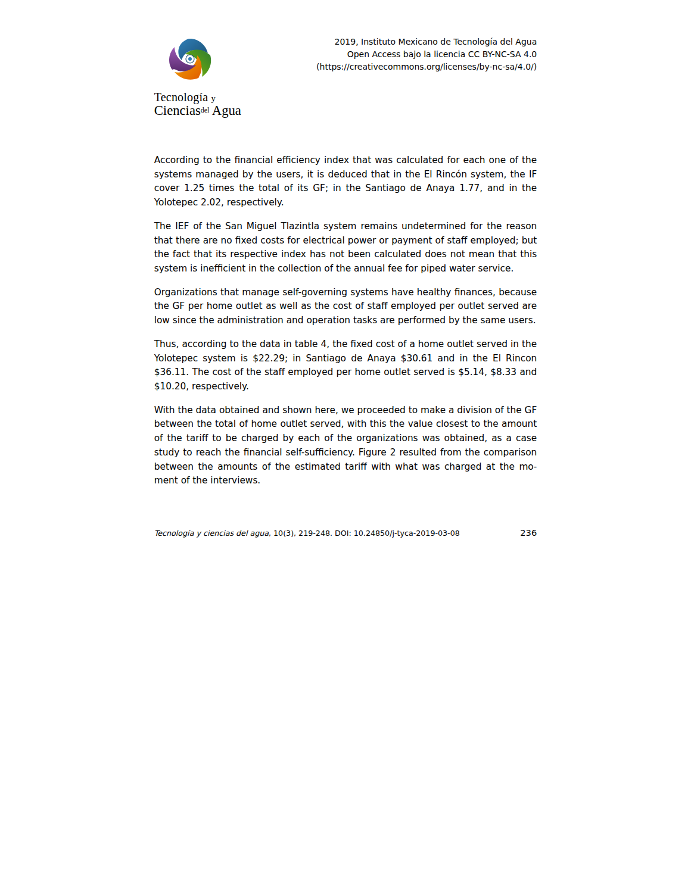Tecnología y
Cienciasdel Agua
2019, Instituto Mexicano de Tecnología del Agua
Open Access bajo la licencia CC BY-NC-SA 4.0
(https://creativecommons.org/licenses/by-nc-sa/4.0/)
According to the financial efficiency index that was calculated for each one of the systems managed by the users, it is deduced that in the El Rincón system, the IF cover 1.25 times the total of its GF; in the Santiago de Anaya 1.77, and in the Yolotepec 2.02, respectively.
The IEF of the San Miguel Tlazintla system remains undetermined for the reason that there are no fixed costs for electrical power or payment of staff employed; but the fact that its respective index has not been calculated does not mean that this system is inefficient in the collection of the annual fee for piped water service.
Organizations that manage self-governing systems have healthy finances, because the GF per home outlet as well as the cost of staff employed per outlet served are low since the administration and operation tasks are performed by the same users.
Thus, according to the data in table 4, the fixed cost of a home outlet served in the Yolotepec system is $22.29; in Santiago de Anaya $30.61 and in the El Rincon $36.11. The cost of the staff employed per home outlet served is $5.14, $8.33 and $10.20, respectively.
With the data obtained and shown here, we proceeded to make a division of the GF between the total of home outlet served, with this the value closest to the amount of the tariff to be charged by each of the organizations was obtained, as a case study to reach the financial self-sufficiency. Figure 2 resulted from the comparison between the amounts of the estimated tariff with what was charged at the moment of the interviews.
Tecnología y ciencias del agua, 10(3), 219-248. DOI: 10.24850/j-tyca-2019-03-08
236